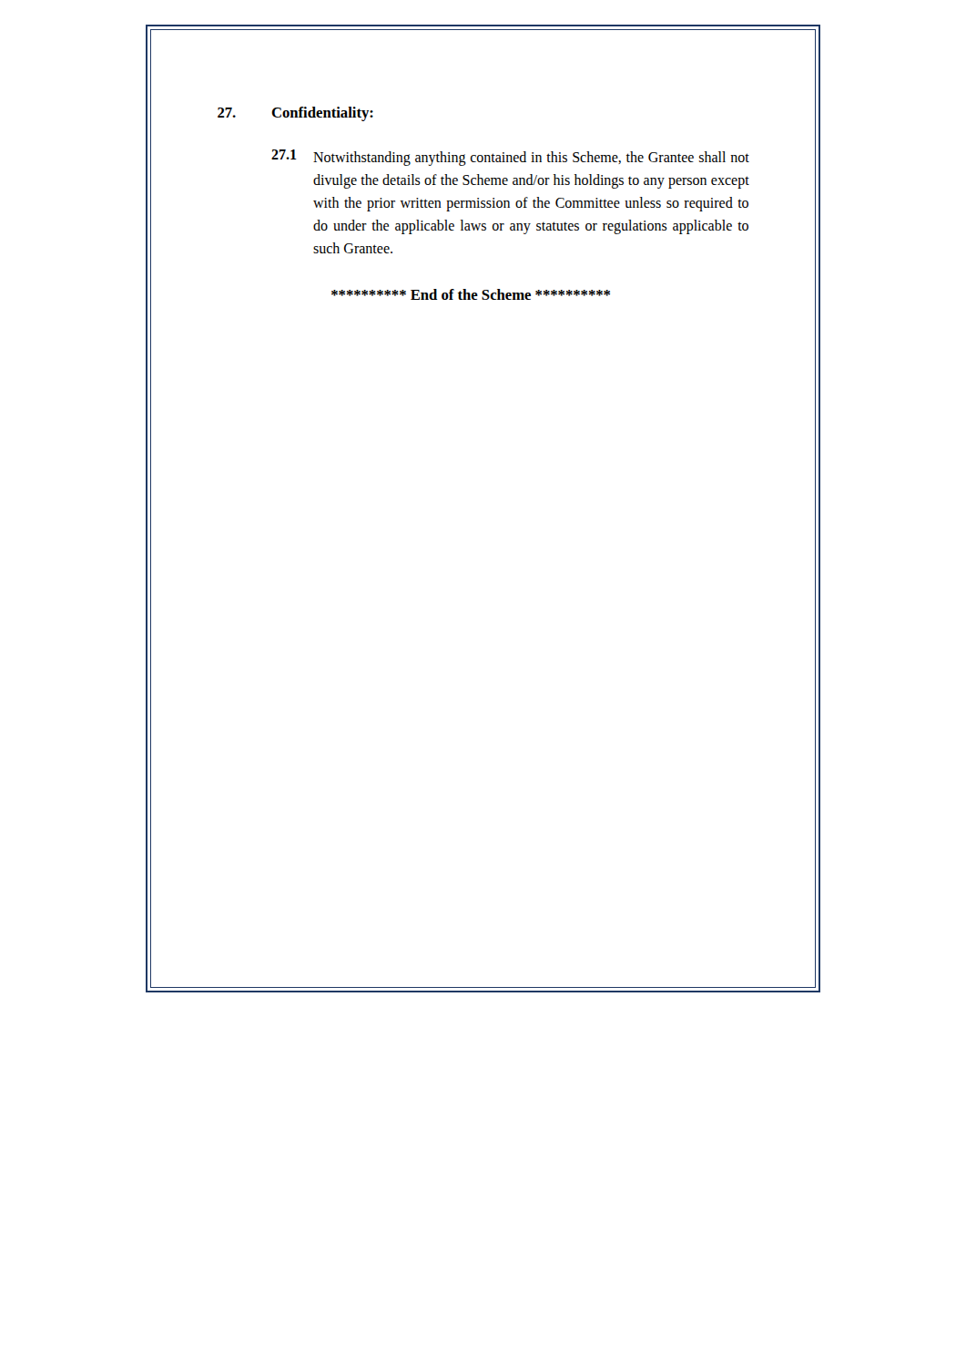27.
Confidentiality:
27.1
Notwithstanding anything contained in this Scheme, the Grantee shall not divulge the details of the Scheme and/or his holdings to any person except with the prior written permission of the Committee unless so required to do under the applicable laws or any statutes or regulations applicable to such Grantee.
********** End of the Scheme **********